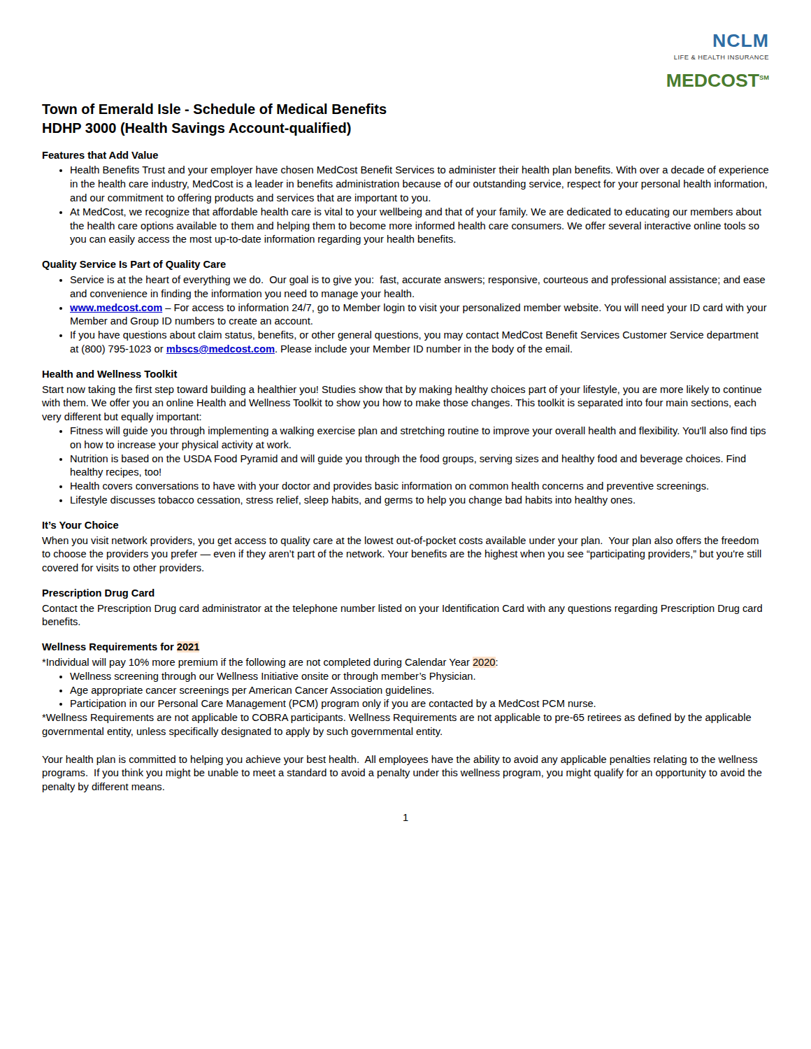NCLMLIFE & HEALTH INSURANCE
MEDCOSTSM
Town of Emerald Isle - Schedule of Medical Benefits HDHP 3000 (Health Savings Account-qualified)
Features that Add Value
Health Benefits Trust and your employer have chosen MedCost Benefit Services to administer their health plan benefits. With over a decade of experience in the health care industry, MedCost is a leader in benefits administration because of our outstanding service, respect for your personal health information, and our commitment to offering products and services that are important to you.
At MedCost, we recognize that affordable health care is vital to your wellbeing and that of your family. We are dedicated to educating our members about the health care options available to them and helping them to become more informed health care consumers. We offer several interactive online tools so you can easily access the most up-to-date information regarding your health benefits.
Quality Service Is Part of Quality Care
Service is at the heart of everything we do. Our goal is to give you: fast, accurate answers; responsive, courteous and professional assistance; and ease and convenience in finding the information you need to manage your health.
www.medcost.com – For access to information 24/7, go to Member login to visit your personalized member website. You will need your ID card with your Member and Group ID numbers to create an account.
If you have questions about claim status, benefits, or other general questions, you may contact MedCost Benefit Services Customer Service department at (800) 795-1023 or mbscs@medcost.com. Please include your Member ID number in the body of the email.
Health and Wellness Toolkit
Start now taking the first step toward building a healthier you! Studies show that by making healthy choices part of your lifestyle, you are more likely to continue with them. We offer you an online Health and Wellness Toolkit to show you how to make those changes. This toolkit is separated into four main sections, each very different but equally important:
Fitness will guide you through implementing a walking exercise plan and stretching routine to improve your overall health and flexibility. You'll also find tips on how to increase your physical activity at work.
Nutrition is based on the USDA Food Pyramid and will guide you through the food groups, serving sizes and healthy food and beverage choices. Find healthy recipes, too!
Health covers conversations to have with your doctor and provides basic information on common health concerns and preventive screenings.
Lifestyle discusses tobacco cessation, stress relief, sleep habits, and germs to help you change bad habits into healthy ones.
It’s Your Choice
When you visit network providers, you get access to quality care at the lowest out-of-pocket costs available under your plan. Your plan also offers the freedom to choose the providers you prefer — even if they aren’t part of the network. Your benefits are the highest when you see “participating providers,” but you're still covered for visits to other providers.
Prescription Drug Card
Contact the Prescription Drug card administrator at the telephone number listed on your Identification Card with any questions regarding Prescription Drug card benefits.
Wellness Requirements for 2021
*Individual will pay 10% more premium if the following are not completed during Calendar Year 2020:
Wellness screening through our Wellness Initiative onsite or through member’s Physician.
Age appropriate cancer screenings per American Cancer Association guidelines.
Participation in our Personal Care Management (PCM) program only if you are contacted by a MedCost PCM nurse.
*Wellness Requirements are not applicable to COBRA participants. Wellness Requirements are not applicable to pre-65 retirees as defined by the applicable governmental entity, unless specifically designated to apply by such governmental entity.
Your health plan is committed to helping you achieve your best health. All employees have the ability to avoid any applicable penalties relating to the wellness programs. If you think you might be unable to meet a standard to avoid a penalty under this wellness program, you might qualify for an opportunity to avoid the penalty by different means.
1